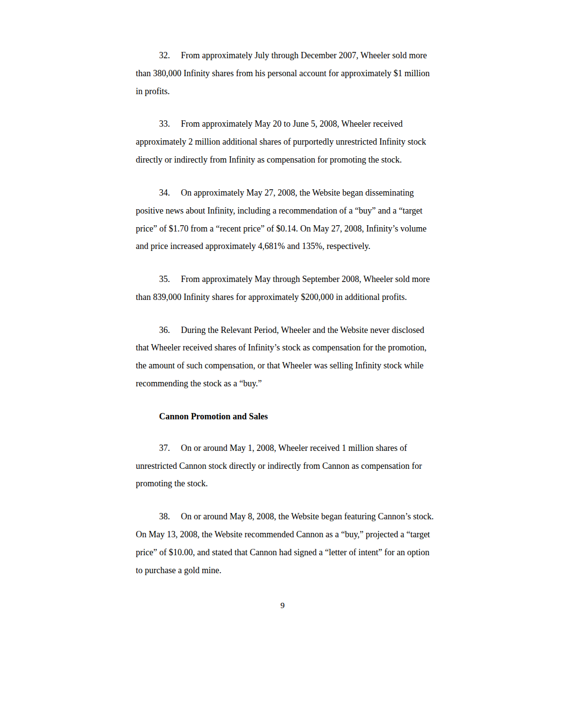32. From approximately July through December 2007, Wheeler sold more than 380,000 Infinity shares from his personal account for approximately $1 million in profits.
33. From approximately May 20 to June 5, 2008, Wheeler received approximately 2 million additional shares of purportedly unrestricted Infinity stock directly or indirectly from Infinity as compensation for promoting the stock.
34. On approximately May 27, 2008, the Website began disseminating positive news about Infinity, including a recommendation of a “buy” and a “target price” of $1.70 from a “recent price” of $0.14. On May 27, 2008, Infinity’s volume and price increased approximately 4,681% and 135%, respectively.
35. From approximately May through September 2008, Wheeler sold more than 839,000 Infinity shares for approximately $200,000 in additional profits.
36. During the Relevant Period, Wheeler and the Website never disclosed that Wheeler received shares of Infinity’s stock as compensation for the promotion, the amount of such compensation, or that Wheeler was selling Infinity stock while recommending the stock as a “buy.”
Cannon Promotion and Sales
37. On or around May 1, 2008, Wheeler received 1 million shares of unrestricted Cannon stock directly or indirectly from Cannon as compensation for promoting the stock.
38. On or around May 8, 2008, the Website began featuring Cannon’s stock. On May 13, 2008, the Website recommended Cannon as a “buy,” projected a “target price” of $10.00, and stated that Cannon had signed a “letter of intent” for an option to purchase a gold mine.
9